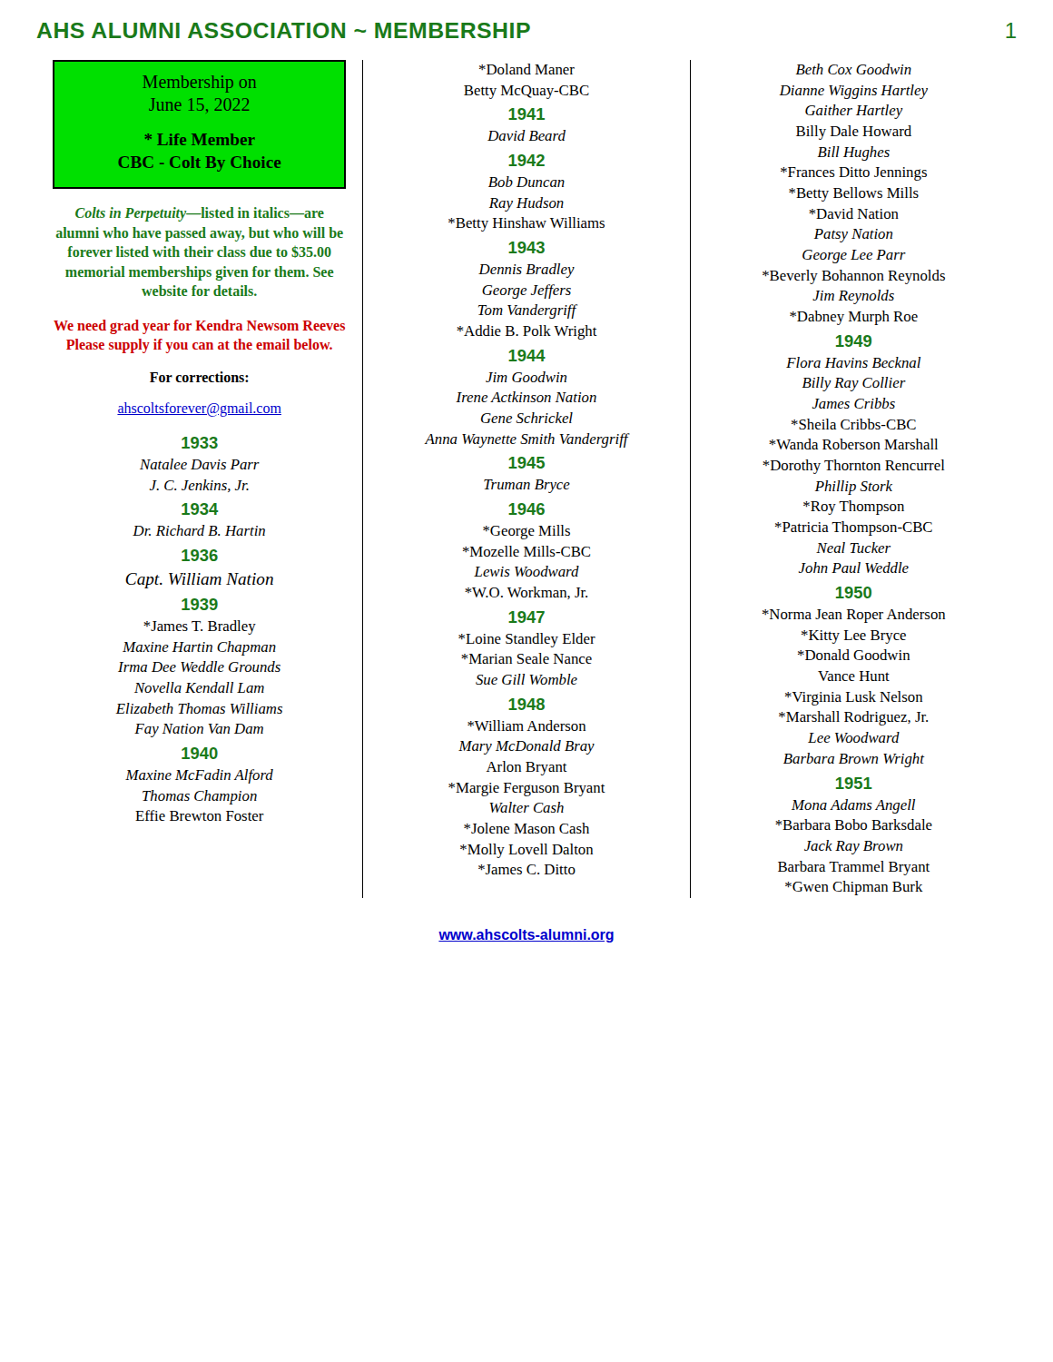AHS ALUMNI ASSOCIATION ~ MEMBERSHIP
1
Membership on
June 15, 2022
* Life Member
CBC - Colt By Choice
Colts in Perpetuity—listed in italics—are alumni who have passed away, but who will be forever listed with their class due to $35.00 memorial memberships given for them. See website for details.
We need grad year for Kendra Newsom Reeves Please supply if you can at the email below.
For corrections:
ahscoltsforever@gmail.com
1933
Natalee Davis Parr
J. C. Jenkins, Jr.
1934
Dr. Richard B. Hartin
1936
Capt. William Nation
1939
*James T. Bradley
Maxine Hartin Chapman
Irma Dee Weddle Grounds
Novella Kendall Lam
Elizabeth Thomas Williams
Fay Nation Van Dam
1940
Maxine McFadin Alford
Thomas Champion
Effie Brewton Foster
*Doland Maner
Betty McQuay-CBC
1941
David Beard
1942
Bob Duncan
Ray Hudson
*Betty Hinshaw Williams
1943
Dennis Bradley
George Jeffers
Tom Vandergriff
*Addie B. Polk Wright
1944
Jim Goodwin
Irene Actkinson Nation
Gene Schrickel
Anna Waynette Smith Vandergriff
1945
Truman Bryce
1946
*George Mills
*Mozelle Mills-CBC
Lewis Woodward
*W.O. Workman, Jr.
1947
*Loine Standley Elder
*Marian Seale Nance
Sue Gill Womble
1948
*William Anderson
Mary McDonald Bray
Arlon Bryant
*Margie Ferguson Bryant
Walter Cash
*Jolene Mason Cash
*Molly Lovell Dalton
*James C. Ditto
Beth Cox Goodwin
Dianne Wiggins Hartley
Gaither Hartley
Billy Dale Howard
Bill Hughes
*Frances Ditto Jennings
*Betty Bellows Mills
*David Nation
Patsy Nation
George Lee Parr
*Beverly Bohannon Reynolds
Jim Reynolds
*Dabney Murph Roe
1949
Flora Havins Becknal
Billy Ray Collier
James Cribbs
*Sheila Cribbs-CBC
*Wanda Roberson Marshall
*Dorothy Thornton Rencurrel
Phillip Stork
*Roy Thompson
*Patricia Thompson-CBC
Neal Tucker
John Paul Weddle
1950
*Norma Jean Roper Anderson
*Kitty Lee Bryce
*Donald Goodwin
Vance Hunt
*Virginia Lusk Nelson
*Marshall Rodriguez, Jr.
Lee Woodward
Barbara Brown Wright
1951
Mona Adams Angell
*Barbara Bobo Barksdale
Jack Ray Brown
Barbara Trammel Bryant
*Gwen Chipman Burk
www.ahscolts-alumni.org